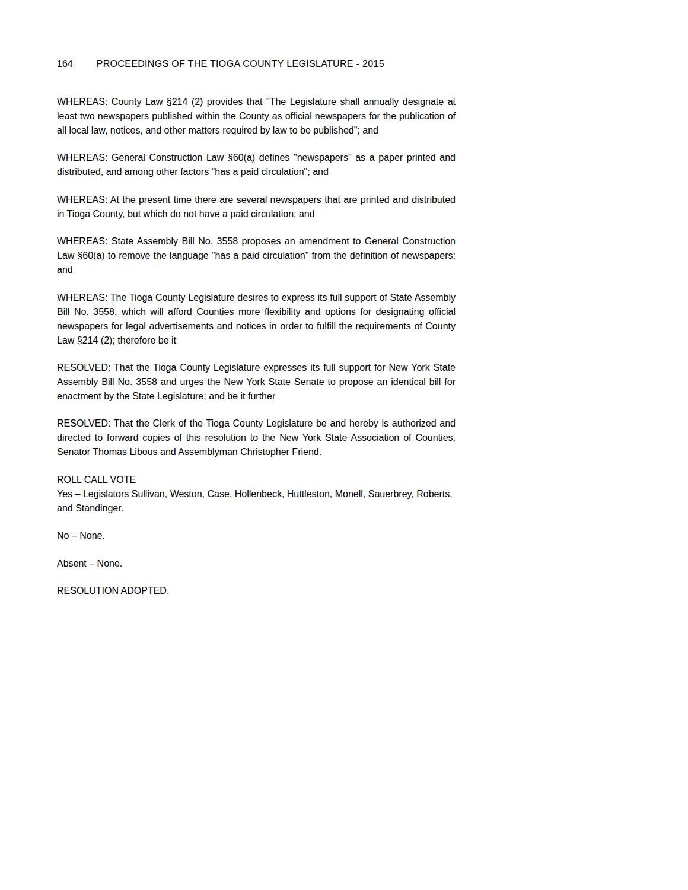164 PROCEEDINGS OF THE TIOGA COUNTY LEGISLATURE - 2015
WHEREAS: County Law §214 (2) provides that "The Legislature shall annually designate at least two newspapers published within the County as official newspapers for the publication of all local law, notices, and other matters required by law to be published"; and
WHEREAS: General Construction Law §60(a) defines "newspapers" as a paper printed and distributed, and among other factors "has a paid circulation"; and
WHEREAS: At the present time there are several newspapers that are printed and distributed in Tioga County, but which do not have a paid circulation; and
WHEREAS: State Assembly Bill No. 3558 proposes an amendment to General Construction Law §60(a) to remove the language "has a paid circulation" from the definition of newspapers; and
WHEREAS: The Tioga County Legislature desires to express its full support of State Assembly Bill No. 3558, which will afford Counties more flexibility and options for designating official newspapers for legal advertisements and notices in order to fulfill the requirements of County Law §214 (2); therefore be it
RESOLVED: That the Tioga County Legislature expresses its full support for New York State Assembly Bill No. 3558 and urges the New York State Senate to propose an identical bill for enactment by the State Legislature; and be it further
RESOLVED: That the Clerk of the Tioga County Legislature be and hereby is authorized and directed to forward copies of this resolution to the New York State Association of Counties, Senator Thomas Libous and Assemblyman Christopher Friend.
ROLL CALL VOTE
Yes – Legislators Sullivan, Weston, Case, Hollenbeck, Huttleston, Monell, Sauerbrey, Roberts, and Standinger.
No – None.
Absent – None.
RESOLUTION ADOPTED.